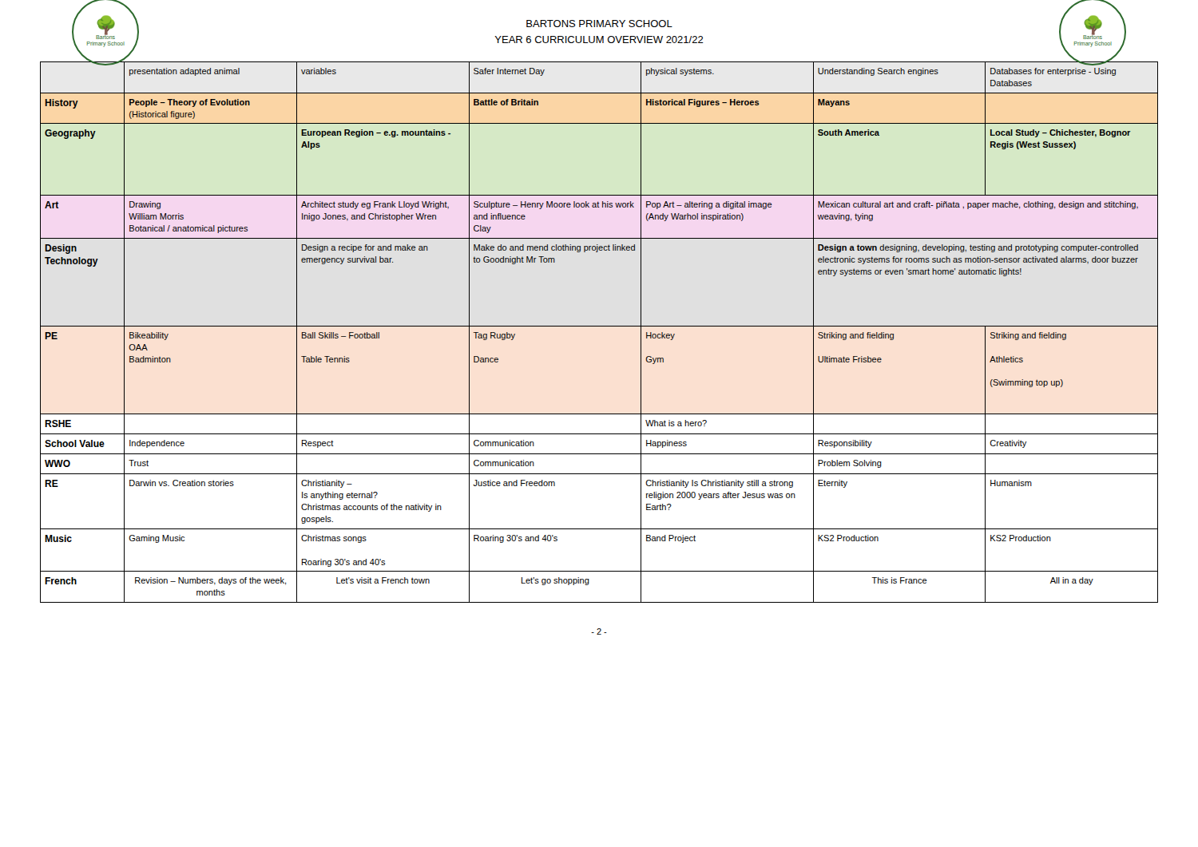🌳
Bartons
Primary School
BARTONS PRIMARY SCHOOL
YEAR 6 CURRICULUM OVERVIEW 2021/22
🌳
Bartons
Primary School
| | presentation adapted animal | variables | Safer Internet Day | physical systems. | Understanding Search engines | Databases for enterprise - Using Databases |
| History | People – Theory of Evolution (Historical figure) | | Battle of Britain | Historical Figures – Heroes | Mayans | |
| Geography | | European Region – e.g. mountains - Alps | | | South America | Local Study – Chichester, Bognor Regis (West Sussex) |
| Art | Drawing William Morris Botanical / anatomical pictures | Architect study eg Frank Lloyd Wright, Inigo Jones, and Christopher Wren | Sculpture – Henry Moore look at his work and influence Clay | Pop Art – altering a digital image (Andy Warhol inspiration) | Mexican cultural art and craft- piñata , paper mache, clothing, design and stitching, weaving, tying |
| Design Technology | | Design a recipe for and make an emergency survival bar. | Make do and mend clothing project linked to Goodnight Mr Tom | | Design a town designing, developing, testing and prototyping computer-controlled electronic systems for rooms such as motion-sensor activated alarms, door buzzer entry systems or even 'smart home' automatic lights! |
| PE | Bikeability OAA Badminton | Ball Skills – Football Table Tennis | Tag Rugby Dance | Hockey Gym | Striking and fielding Ultimate Frisbee | Striking and fielding Athletics (Swimming top up) |
| RSHE | | | | What is a hero? | | |
| School Value | Independence | Respect | Communication | Happiness | Responsibility | Creativity |
| WWO | Trust | | Communication | | Problem Solving | |
| RE | Darwin vs. Creation stories | Christianity – Is anything eternal? Christmas accounts of the nativity in gospels. | Justice and Freedom | Christianity Is Christianity still a strong religion 2000 years after Jesus was on Earth? | Eternity | Humanism |
| Music | Gaming Music | Christmas songs Roaring 30's and 40's | Roaring 30's and 40's | Band Project | KS2 Production | KS2 Production |
| French | Revision – Numbers, days of the week, months | Let's visit a French town | Let's go shopping | | This is France | All in a day |
- 2 -